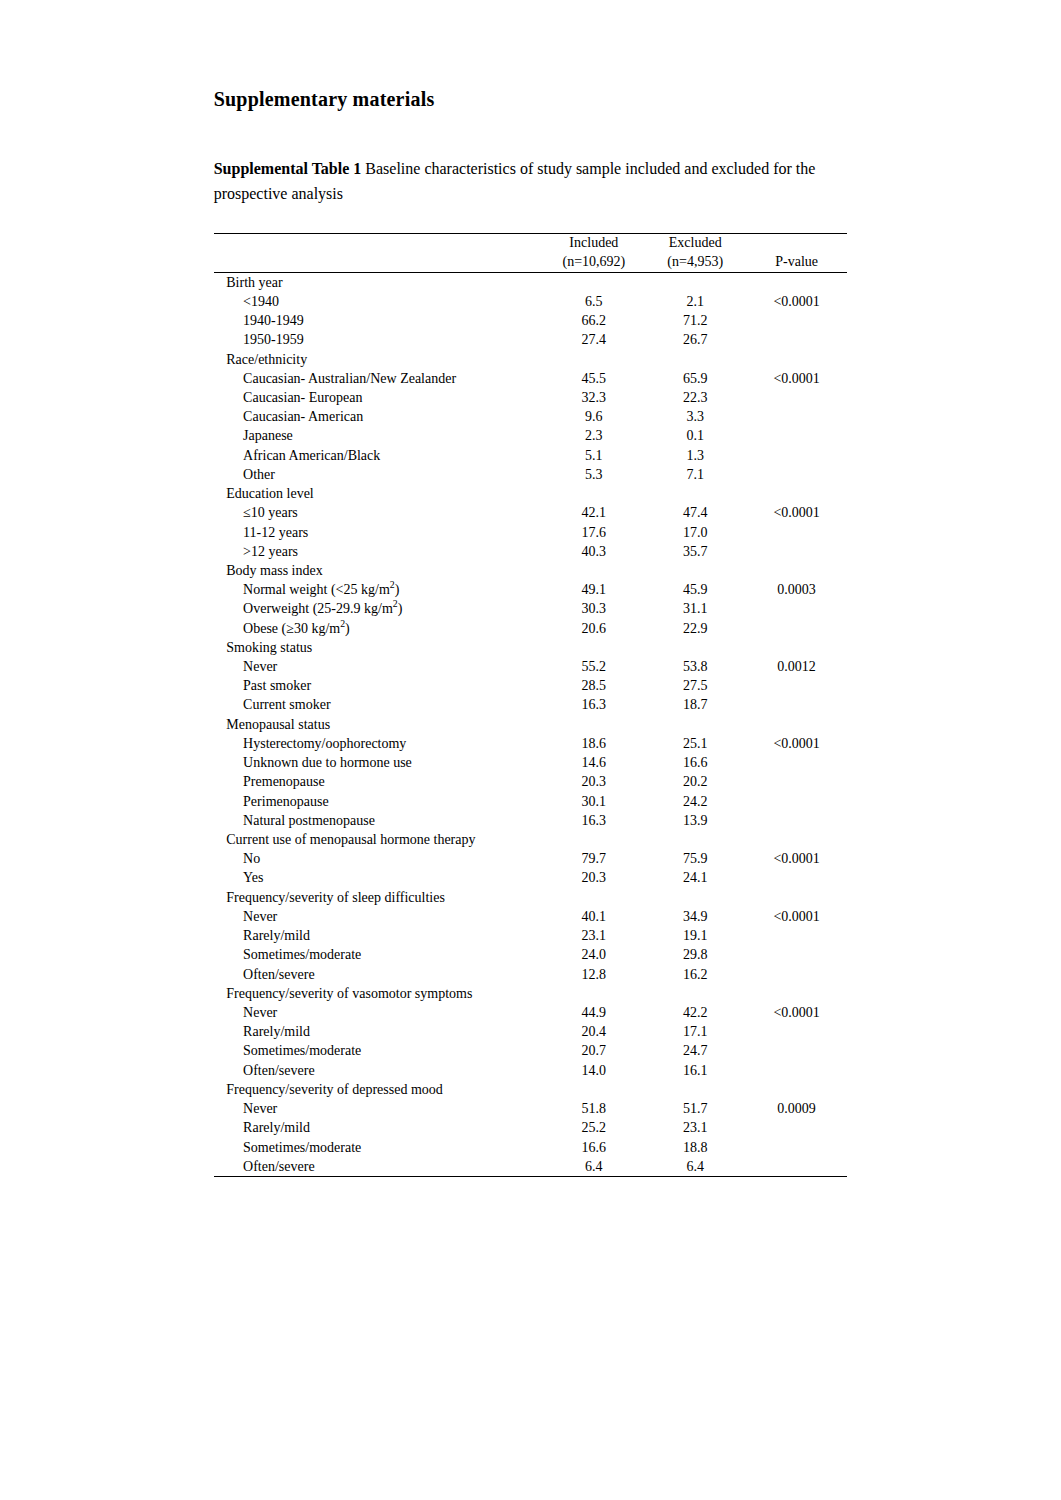Supplementary materials
Supplemental Table 1 Baseline characteristics of study sample included and excluded for the prospective analysis
| | Included | Excluded | |
| --- | --- | --- | --- |
| | (n=10,692) | (n=4,953) | P-value |
| Birth year | | | |
| <1940 | 6.5 | 2.1 | <0.0001 |
| 1940-1949 | 66.2 | 71.2 | |
| 1950-1959 | 27.4 | 26.7 | |
| Race/ethnicity | | | |
| Caucasian- Australian/New Zealander | 45.5 | 65.9 | <0.0001 |
| Caucasian- European | 32.3 | 22.3 | |
| Caucasian- American | 9.6 | 3.3 | |
| Japanese | 2.3 | 0.1 | |
| African American/Black | 5.1 | 1.3 | |
| Other | 5.3 | 7.1 | |
| Education level | | | |
| ≤10 years | 42.1 | 47.4 | <0.0001 |
| 11-12 years | 17.6 | 17.0 | |
| >12 years | 40.3 | 35.7 | |
| Body mass index | | | |
| Normal weight (<25 kg/m 2 ) | 49.1 | 45.9 | 0.0003 |
| Overweight (25-29.9 kg/m 2 ) | 30.3 | 31.1 | |
| Obese (≥30 kg/m 2 ) | 20.6 | 22.9 | |
| Smoking status | | | |
| Never | 55.2 | 53.8 | 0.0012 |
| Past smoker | 28.5 | 27.5 | |
| Current smoker | 16.3 | 18.7 | |
| Menopausal status | | | |
| Hysterectomy/oophorectomy | 18.6 | 25.1 | <0.0001 |
| Unknown due to hormone use | 14.6 | 16.6 | |
| Premenopause | 20.3 | 20.2 | |
| Perimenopause | 30.1 | 24.2 | |
| Natural postmenopause | 16.3 | 13.9 | |
| Current use of menopausal hormone therapy | | | |
| No | 79.7 | 75.9 | <0.0001 |
| Yes | 20.3 | 24.1 | |
| Frequency/severity of sleep difficulties | | | |
| Never | 40.1 | 34.9 | <0.0001 |
| Rarely/mild | 23.1 | 19.1 | |
| Sometimes/moderate | 24.0 | 29.8 | |
| Often/severe | 12.8 | 16.2 | |
| Frequency/severity of vasomotor symptoms | | | |
| Never | 44.9 | 42.2 | <0.0001 |
| Rarely/mild | 20.4 | 17.1 | |
| Sometimes/moderate | 20.7 | 24.7 | |
| Often/severe | 14.0 | 16.1 | |
| Frequency/severity of depressed mood | | | |
| Never | 51.8 | 51.7 | 0.0009 |
| Rarely/mild | 25.2 | 23.1 | |
| Sometimes/moderate | 16.6 | 18.8 | |
| Often/severe | 6.4 | 6.4 | |